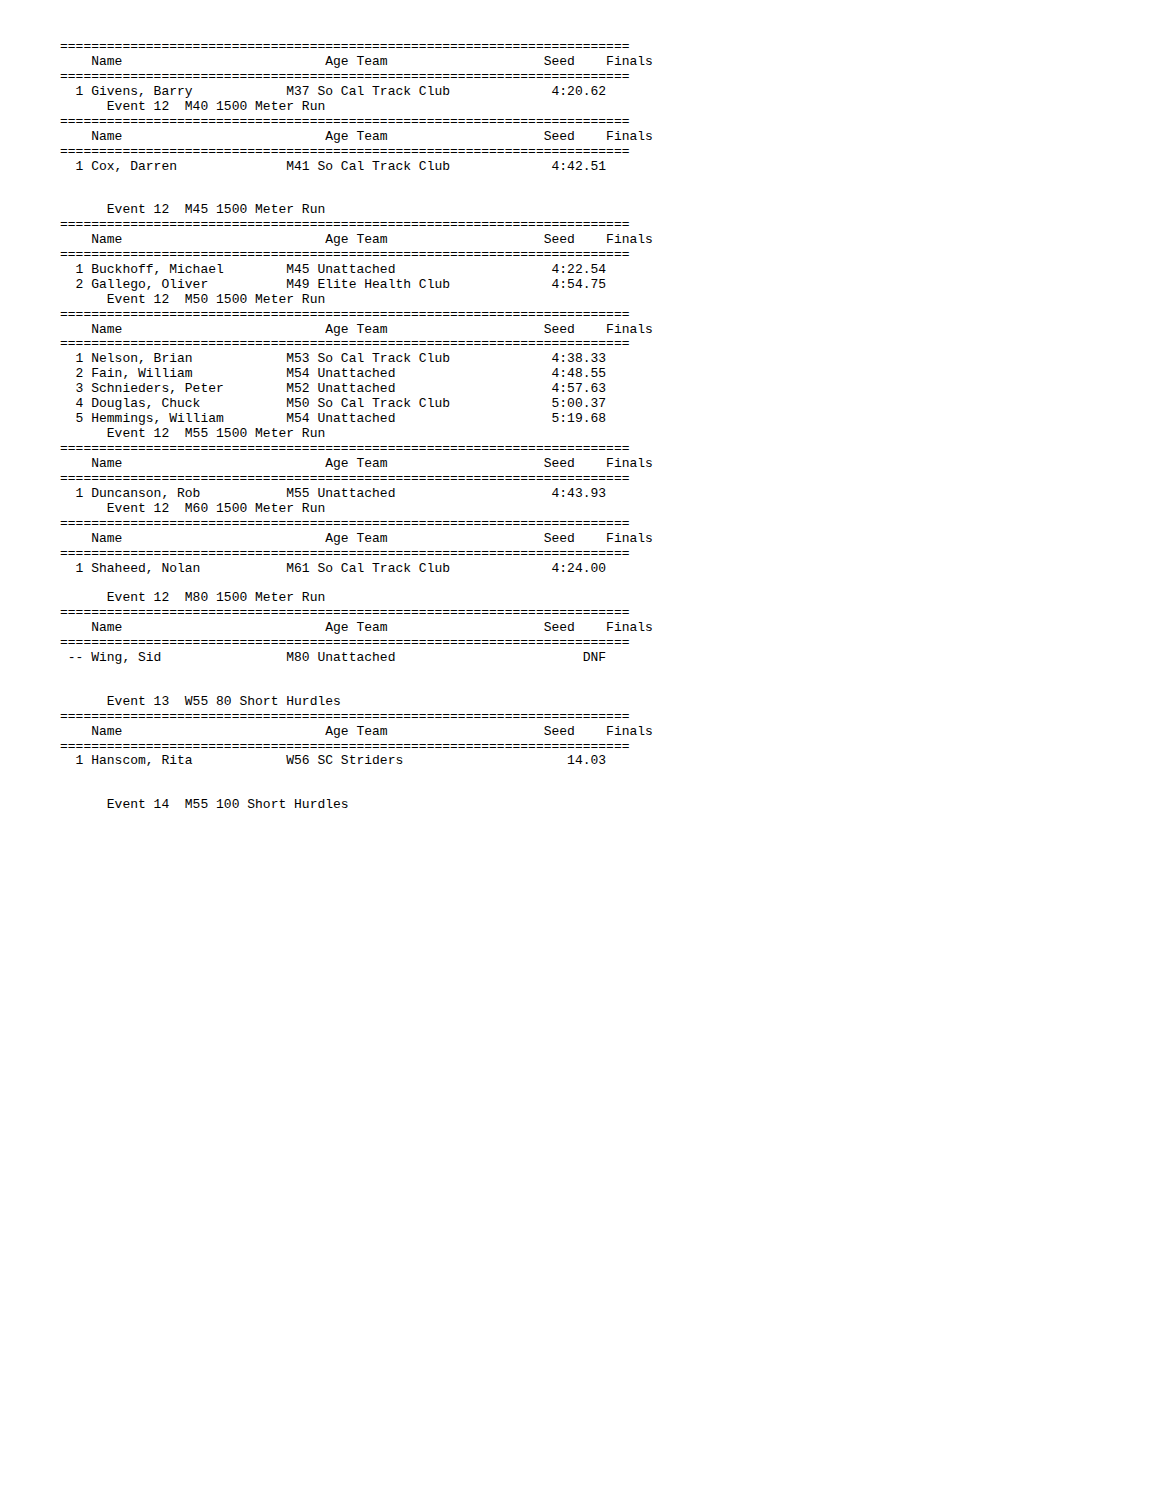=========================================================================
    Name                          Age Team                    Seed    Finals
=========================================================================
  1 Givens, Barry            M37 So Cal Track Club             4:20.62
      Event 12  M40 1500 Meter Run
=========================================================================
    Name                          Age Team                    Seed    Finals
=========================================================================
  1 Cox, Darren              M41 So Cal Track Club             4:42.51
      Event 12  M45 1500 Meter Run
=========================================================================
    Name                          Age Team                    Seed    Finals
=========================================================================
  1 Buckhoff, Michael        M45 Unattached                    4:22.54
  2 Gallego, Oliver          M49 Elite Health Club             4:54.75
      Event 12  M50 1500 Meter Run
=========================================================================
    Name                          Age Team                    Seed    Finals
=========================================================================
  1 Nelson, Brian            M53 So Cal Track Club             4:38.33
  2 Fain, William            M54 Unattached                    4:48.55
  3 Schnieders, Peter        M52 Unattached                    4:57.63
  4 Douglas, Chuck           M50 So Cal Track Club             5:00.37
  5 Hemmings, William        M54 Unattached                    5:19.68
      Event 12  M55 1500 Meter Run
=========================================================================
    Name                          Age Team                    Seed    Finals
=========================================================================
  1 Duncanson, Rob           M55 Unattached                    4:43.93
      Event 12  M60 1500 Meter Run
=========================================================================
    Name                          Age Team                    Seed    Finals
=========================================================================
  1 Shaheed, Nolan           M61 So Cal Track Club             4:24.00

      Event 12  M80 1500 Meter Run
=========================================================================
    Name                          Age Team                    Seed    Finals
=========================================================================
 -- Wing, Sid                M80 Unattached                        DNF
      Event 13  W55 80 Short Hurdles
=========================================================================
    Name                          Age Team                    Seed    Finals
=========================================================================
  1 Hanscom, Rita            W56 SC Striders                     14.03
      Event 14  M55 100 Short Hurdles